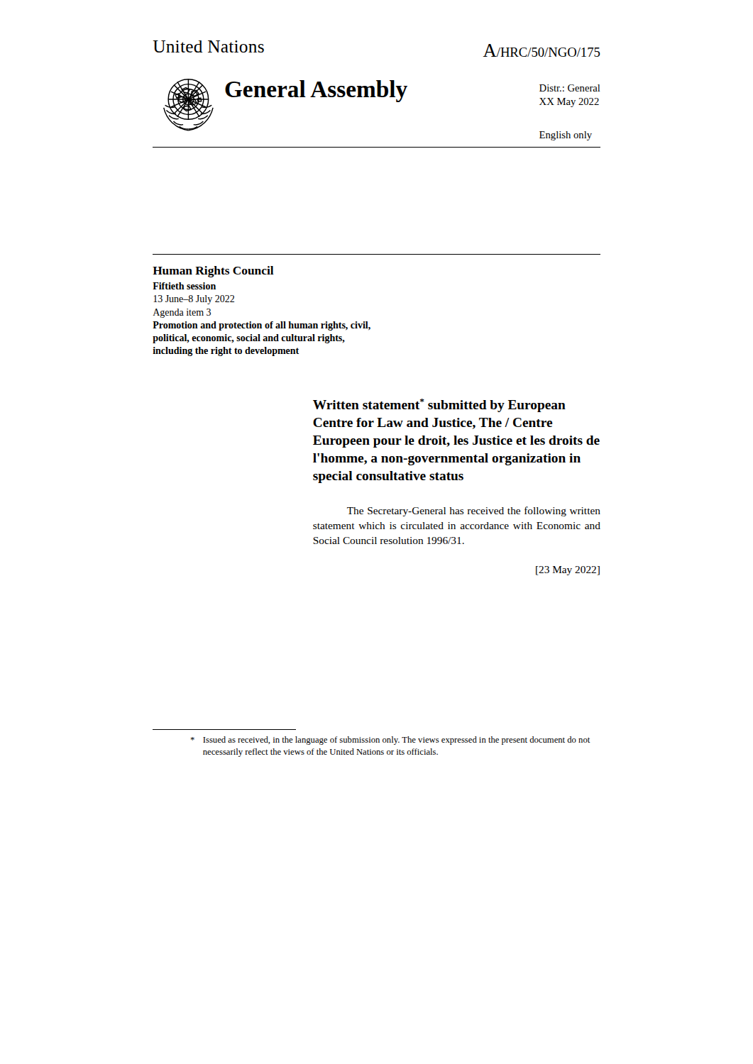United Nations
A/HRC/50/NGO/175
General Assembly
Distr.: General
XX May 2022
English only
Human Rights Council
Fiftieth session
13 June–8 July 2022
Agenda item 3
Promotion and protection of all human rights, civil,
political, economic, social and cultural rights,
including the right to development
Written statement* submitted by European Centre for Law and Justice, The / Centre Europeen pour le droit, les Justice et les droits de l'homme, a non-governmental organization in special consultative status
The Secretary-General has received the following written statement which is circulated in accordance with Economic and Social Council resolution 1996/31.
[23 May 2022]
*
Issued as received, in the language of submission only. The views expressed in the present document do not necessarily reflect the views of the United Nations or its officials.